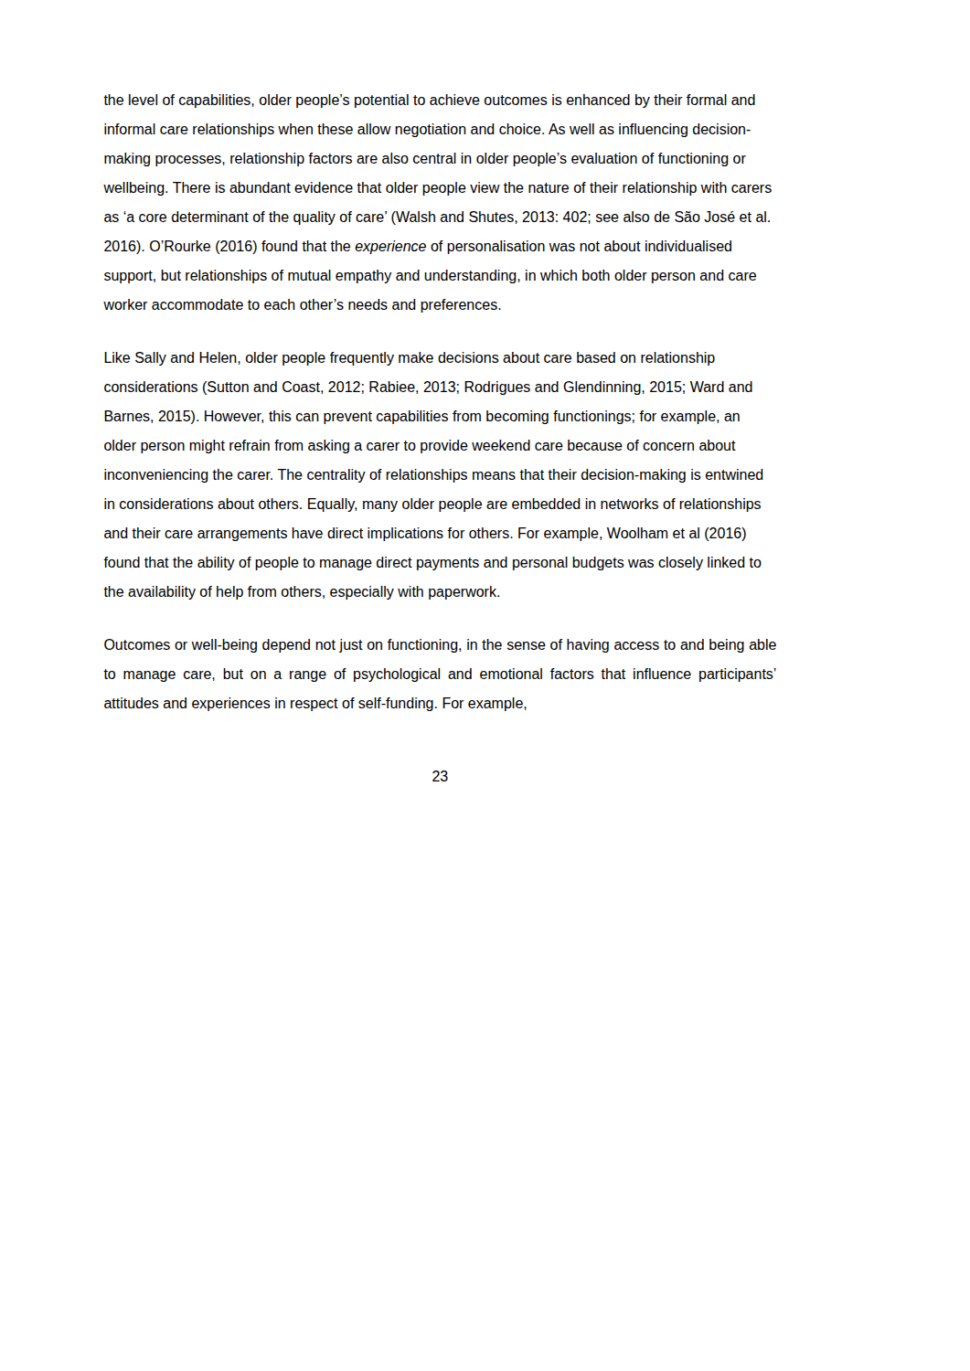the level of capabilities, older people’s potential to achieve outcomes is enhanced by their formal and informal care relationships when these allow negotiation and choice. As well as influencing decision-making processes, relationship factors are also central in older people’s evaluation of functioning or wellbeing. There is abundant evidence that older people view the nature of their relationship with carers as ‘a core determinant of the quality of care’ (Walsh and Shutes, 2013: 402; see also de São José et al. 2016). O’Rourke (2016) found that the experience of personalisation was not about individualised support, but relationships of mutual empathy and understanding, in which both older person and care worker accommodate to each other’s needs and preferences.
Like Sally and Helen, older people frequently make decisions about care based on relationship considerations (Sutton and Coast, 2012; Rabiee, 2013; Rodrigues and Glendinning, 2015; Ward and Barnes, 2015). However, this can prevent capabilities from becoming functionings; for example, an older person might refrain from asking a carer to provide weekend care because of concern about inconveniencing the carer. The centrality of relationships means that their decision-making is entwined in considerations about others. Equally, many older people are embedded in networks of relationships and their care arrangements have direct implications for others. For example, Woolham et al (2016) found that the ability of people to manage direct payments and personal budgets was closely linked to the availability of help from others, especially with paperwork.
Outcomes or well-being depend not just on functioning, in the sense of having access to and being able to manage care, but on a range of psychological and emotional factors that influence participants’ attitudes and experiences in respect of self-funding. For example,
23